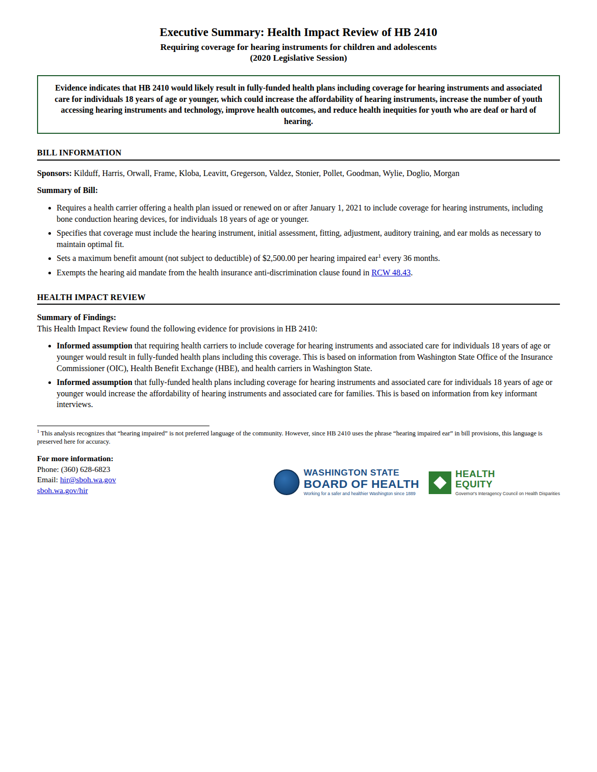Executive Summary: Health Impact Review of HB 2410
Requiring coverage for hearing instruments for children and adolescents
(2020 Legislative Session)
Evidence indicates that HB 2410 would likely result in fully-funded health plans including coverage for hearing instruments and associated care for individuals 18 years of age or younger, which could increase the affordability of hearing instruments, increase the number of youth accessing hearing instruments and technology, improve health outcomes, and reduce health inequities for youth who are deaf or hard of hearing.
BILL INFORMATION
Sponsors: Kilduff, Harris, Orwall, Frame, Kloba, Leavitt, Gregerson, Valdez, Stonier, Pollet, Goodman, Wylie, Doglio, Morgan
Summary of Bill:
Requires a health carrier offering a health plan issued or renewed on or after January 1, 2021 to include coverage for hearing instruments, including bone conduction hearing devices, for individuals 18 years of age or younger.
Specifies that coverage must include the hearing instrument, initial assessment, fitting, adjustment, auditory training, and ear molds as necessary to maintain optimal fit.
Sets a maximum benefit amount (not subject to deductible) of $2,500.00 per hearing impaired ear1 every 36 months.
Exempts the hearing aid mandate from the health insurance anti-discrimination clause found in RCW 48.43.
HEALTH IMPACT REVIEW
Summary of Findings:
This Health Impact Review found the following evidence for provisions in HB 2410:
Informed assumption that requiring health carriers to include coverage for hearing instruments and associated care for individuals 18 years of age or younger would result in fully-funded health plans including this coverage. This is based on information from Washington State Office of the Insurance Commissioner (OIC), Health Benefit Exchange (HBE), and health carriers in Washington State.
Informed assumption that fully-funded health plans including coverage for hearing instruments and associated care for individuals 18 years of age or younger would increase the affordability of hearing instruments and associated care for families. This is based on information from key informant interviews.
1 This analysis recognizes that “hearing impaired” is not preferred language of the community. However, since HB 2410 uses the phrase “hearing impaired ear” in bill provisions, this language is preserved here for accuracy.
For more information:
Phone: (360) 628-6823
Email: hir@sboh.wa.gov
sboh.wa.gov/hir
WASHINGTON STATE
BOARD OF HEALTH
Working for a safer and healthier Washington since 1889
HEALTH
EQUITY
Governor's Interagency Council on Health Disparities